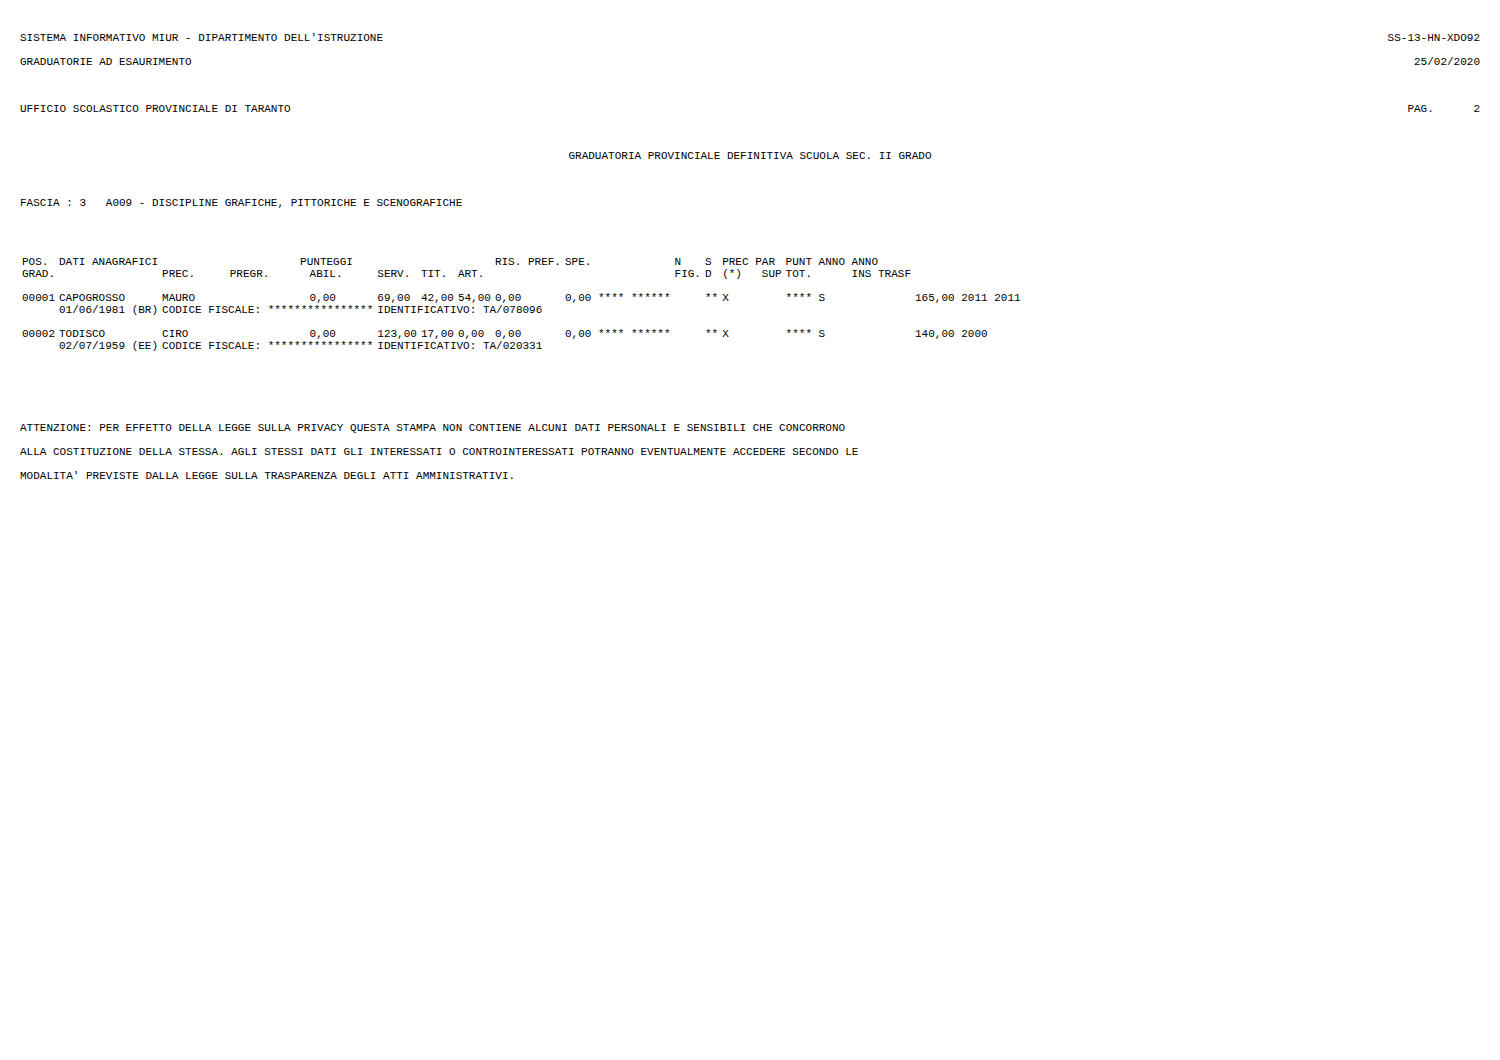SISTEMA INFORMATIVO MIUR - DIPARTIMENTO DELL'ISTRUZIONE SS-13-HN-XDO92
GRADUATORIE AD ESAURIMENTO 25/02/2020
UFFICIO SCOLASTICO PROVINCIALE DI TARANTO PAG. 2
GRADUATORIA PROVINCIALE DEFINITIVA SCUOLA SEC. II GRADO
FASCIA : 3 A009 - DISCIPLINE GRAFICHE, PITTORICHE E SCENOGRAFICHE
| POS. | DATI ANAGRAFICI | PUNTEGGI | RIS. PREF. | SPE. | N | S | PREC PAR | PUNT ANNO ANNO |
| GRAD. | | PREC. | PREGR. | ABIL. | SERV. | TIT. | ART. | | | FIG. | D | (*) SUP | TOT. INS TRASF |
| 00001 | CAPOGROSSO | MAURO | 0,00 | 69,00 | 42,00 | 54,00 | 0,00 | 0,00 **** ****** | | ** | X | **** S | 165,00 2011 2011 |
| | 01/06/1981 (BR) | CODICE FISCALE: **************** | IDENTIFICATIVO: TA/078096 | | | | | |
| 00002 | TODISCO | CIRO | 0,00 | 123,00 | 17,00 | 0,00 | 0,00 | 0,00 **** ****** | | ** | X | **** S | 140,00 2000 |
| | 02/07/1959 (EE) | CODICE FISCALE: **************** | IDENTIFICATIVO: TA/020331 | | | | | |
ATTENZIONE: PER EFFETTO DELLA LEGGE SULLA PRIVACY QUESTA STAMPA NON CONTIENE ALCUNI DATI PERSONALI E SENSIBILI CHE CONCORRONO ALLA COSTITUZIONE DELLA STESSA. AGLI STESSI DATI GLI INTERESSATI O CONTROINTERESSATI POTRANNO EVENTUALMENTE ACCEDERE SECONDO LE MODALITA' PREVISTE DALLA LEGGE SULLA TRASPARENZA DEGLI ATTI AMMINISTRATIVI.